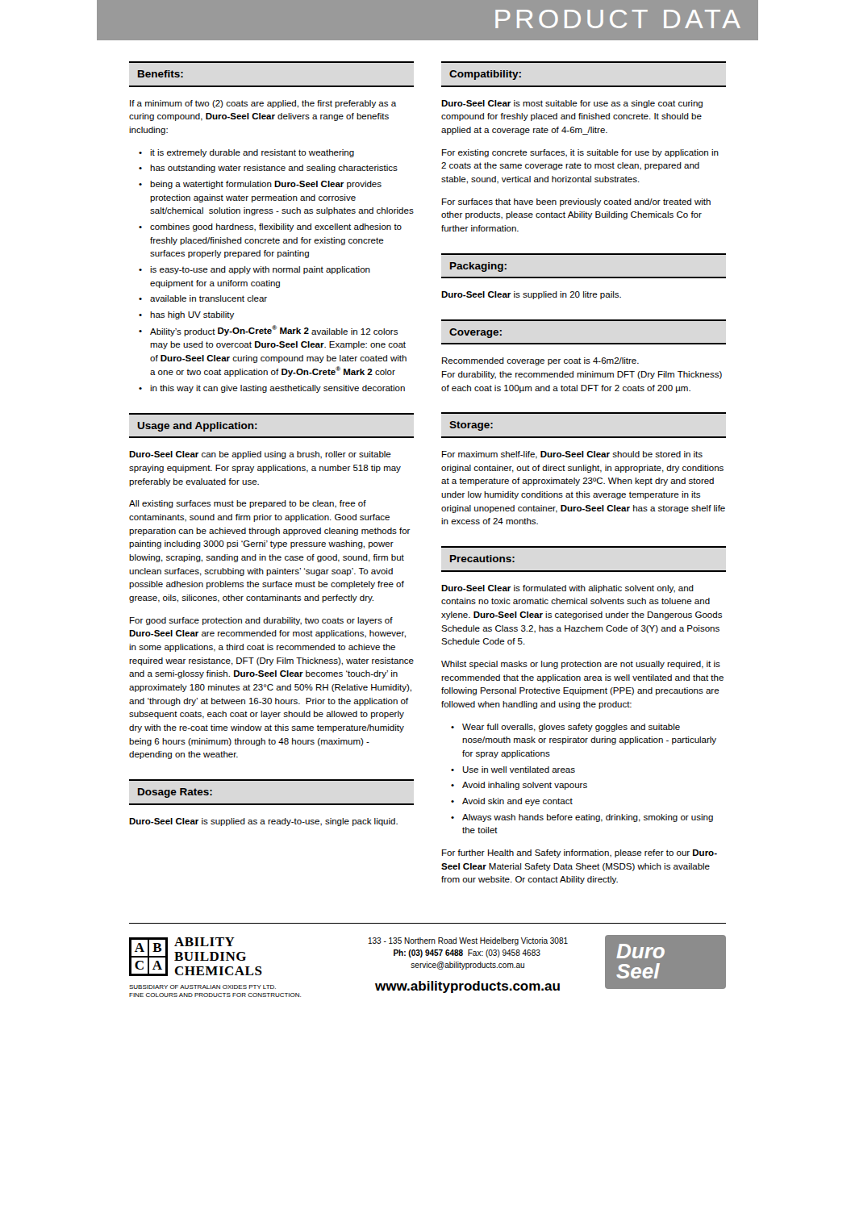PRODUCT DATA
Benefits:
If a minimum of two (2) coats are applied, the first preferably as a curing compound, Duro-Seel Clear delivers a range of benefits including:
it is extremely durable and resistant to weathering
has outstanding water resistance and sealing characteristics
being a watertight formulation Duro-Seel Clear provides protection against water permeation and corrosive salt/chemical solution ingress - such as sulphates and chlorides
combines good hardness, flexibility and excellent adhesion to freshly placed/finished concrete and for existing concrete surfaces properly prepared for painting
is easy-to-use and apply with normal paint application equipment for a uniform coating
available in translucent clear
has high UV stability
Ability’s product Dy-On-Crete® Mark 2 available in 12 colors may be used to overcoat Duro-Seel Clear. Example: one coat of Duro-Seel Clear curing compound may be later coated with a one or two coat application of Dy-On-Crete® Mark 2 color
in this way it can give lasting aesthetically sensitive decoration
Usage and Application:
Duro-Seel Clear can be applied using a brush, roller or suitable spraying equipment. For spray applications, a number 518 tip may preferably be evaluated for use.
All existing surfaces must be prepared to be clean, free of contaminants, sound and firm prior to application. Good surface preparation can be achieved through approved cleaning methods for painting including 3000 psi ‘Gerni’ type pressure washing, power blowing, scraping, sanding and in the case of good, sound, firm but unclean surfaces, scrubbing with painters’ ‘sugar soap’. To avoid possible adhesion problems the surface must be completely free of grease, oils, silicones, other contaminants and perfectly dry.
For good surface protection and durability, two coats or layers of Duro-Seel Clear are recommended for most applications, however, in some applications, a third coat is recommended to achieve the required wear resistance, DFT (Dry Film Thickness), water resistance and a semi-glossy finish. Duro-Seel Clear becomes ‘touch-dry’ in approximately 180 minutes at 23°C and 50% RH (Relative Humidity), and ‘through dry’ at between 16-30 hours. Prior to the application of subsequent coats, each coat or layer should be allowed to properly dry with the re-coat time window at this same temperature/humidity being 6 hours (minimum) through to 48 hours (maximum) - depending on the weather.
Dosage Rates:
Duro-Seel Clear is supplied as a ready-to-use, single pack liquid.
Compatibility:
Duro-Seel Clear is most suitable for use as a single coat curing compound for freshly placed and finished concrete. It should be applied at a coverage rate of 4-6m_/litre.
For existing concrete surfaces, it is suitable for use by application in 2 coats at the same coverage rate to most clean, prepared and stable, sound, vertical and horizontal substrates.
For surfaces that have been previously coated and/or treated with other products, please contact Ability Building Chemicals Co for further information.
Packaging:
Duro-Seel Clear is supplied in 20 litre pails.
Coverage:
Recommended coverage per coat is 4-6m2/litre.
For durability, the recommended minimum DFT (Dry Film Thickness) of each coat is 100µm and a total DFT for 2 coats of 200 µm.
Storage:
For maximum shelf-life, Duro-Seel Clear should be stored in its original container, out of direct sunlight, in appropriate, dry conditions at a temperature of approximately 23ºC. When kept dry and stored under low humidity conditions at this average temperature in its original unopened container, Duro-Seel Clear has a storage shelf life in excess of 24 months.
Precautions:
Duro-Seel Clear is formulated with aliphatic solvent only, and contains no toxic aromatic chemical solvents such as toluene and xylene. Duro-Seel Clear is categorised under the Dangerous Goods Schedule as Class 3.2, has a Hazchem Code of 3(Y) and a Poisons Schedule Code of 5.
Whilst special masks or lung protection are not usually required, it is recommended that the application area is well ventilated and that the following Personal Protective Equipment (PPE) and precautions are followed when handling and using the product:
Wear full overalls, gloves safety goggles and suitable nose/mouth mask or respirator during application - particularly for spray applications
Use in well ventilated areas
Avoid inhaling solvent vapours
Avoid skin and eye contact
Always wash hands before eating, drinking, smoking or using the toilet
For further Health and Safety information, please refer to our Duro-Seel Clear Material Safety Data Sheet (MSDS) which is available from our website. Or contact Ability directly.
AB CA
ABILITY
BUILDING
CHEMICALS
Subsidiary of Australian Oxides Pty Ltd.
Fine Colours and Products for Construction.
133 - 135 Northern Road West Heidelberg Victoria 3081
Ph: (03) 9457 6488 Fax: (03) 9458 4683 service@abilityproducts.com.au
www.abilityproducts.com.au
Duro
Seel